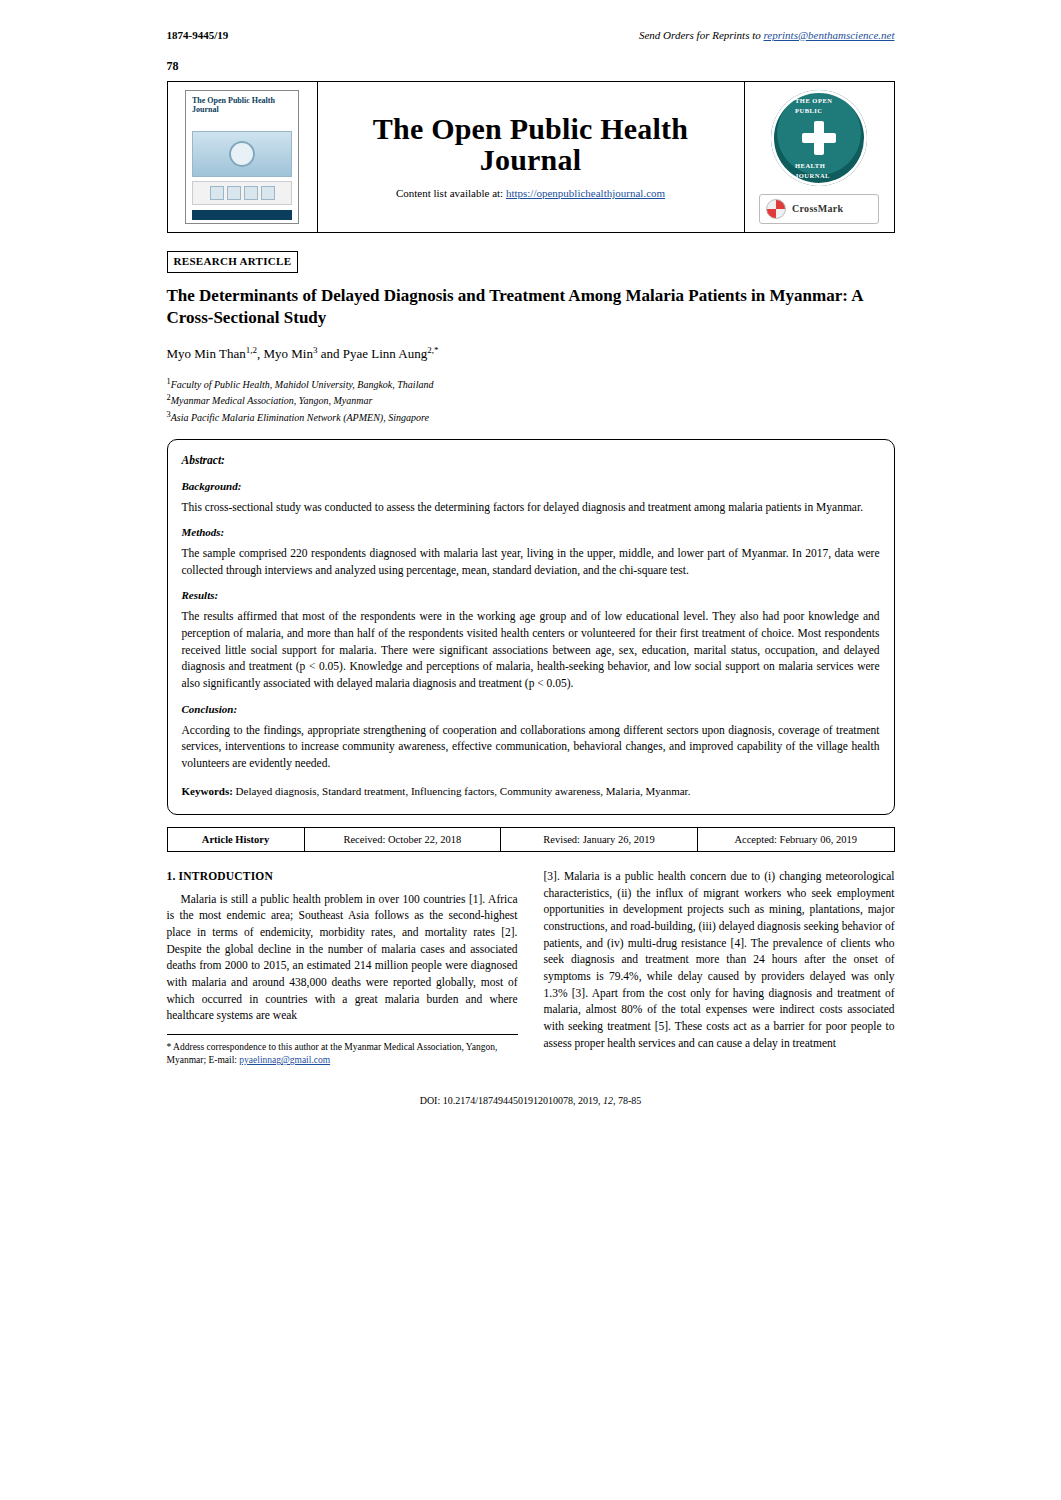1874-9445/19
Send Orders for Reprints to reprints@benthamscience.net
78
The Open Public Health Journal
The Open Public Health Journal
Content list available at: https://openpublichealthjournal.com
THE OPEN PUBLIC HEALTH JOURNAL
CrossMark
RESEARCH ARTICLE
The Determinants of Delayed Diagnosis and Treatment Among Malaria Patients in Myanmar: A Cross-Sectional Study
Myo Min Than1,2, Myo Min3 and Pyae Linn Aung2,*
1Faculty of Public Health, Mahidol University, Bangkok, Thailand
2Myanmar Medical Association, Yangon, Myanmar
3Asia Pacific Malaria Elimination Network (APMEN), Singapore
Abstract:
Background:
This cross-sectional study was conducted to assess the determining factors for delayed diagnosis and treatment among malaria patients in Myanmar.
Methods:
The sample comprised 220 respondents diagnosed with malaria last year, living in the upper, middle, and lower part of Myanmar. In 2017, data were collected through interviews and analyzed using percentage, mean, standard deviation, and the chi-square test.
Results:
The results affirmed that most of the respondents were in the working age group and of low educational level. They also had poor knowledge and perception of malaria, and more than half of the respondents visited health centers or volunteered for their first treatment of choice. Most respondents received little social support for malaria. There were significant associations between age, sex, education, marital status, occupation, and delayed diagnosis and treatment (p < 0.05). Knowledge and perceptions of malaria, health-seeking behavior, and low social support on malaria services were also significantly associated with delayed malaria diagnosis and treatment (p < 0.05).
Conclusion:
According to the findings, appropriate strengthening of cooperation and collaborations among different sectors upon diagnosis, coverage of treatment services, interventions to increase community awareness, effective communication, behavioral changes, and improved capability of the village health volunteers are evidently needed.
Keywords: Delayed diagnosis, Standard treatment, Influencing factors, Community awareness, Malaria, Myanmar.
Article History
Received: October 22, 2018
Revised: January 26, 2019
Accepted: February 06, 2019
1. INTRODUCTION
Malaria is still a public health problem in over 100 countries [1]. Africa is the most endemic area; Southeast Asia follows as the second-highest place in terms of endemicity, morbidity rates, and mortality rates [2]. Despite the global decline in the number of malaria cases and associated deaths from 2000 to 2015, an estimated 214 million people were diagnosed with malaria and around 438,000 deaths were reported globally, most of which occurred in countries with a great malaria burden and where healthcare systems are weak
* Address correspondence to this author at the Myanmar Medical Association, Yangon, Myanmar; E-mail: pyaelinnag@gmail.com
[3]. Malaria is a public health concern due to (i) changing meteorological characteristics, (ii) the influx of migrant workers who seek employment opportunities in development projects such as mining, plantations, major constructions, and road-building, (iii) delayed diagnosis seeking behavior of patients, and (iv) multi-drug resistance [4]. The prevalence of clients who seek diagnosis and treatment more than 24 hours after the onset of symptoms is 79.4%, while delay caused by providers delayed was only 1.3% [3]. Apart from the cost only for having diagnosis and treatment of malaria, almost 80% of the total expenses were indirect costs associated with seeking treatment [5]. These costs act as a barrier for poor people to assess proper health services and can cause a delay in treatment
DOI: 10.2174/1874944501912010078, 2019, 12, 78-85